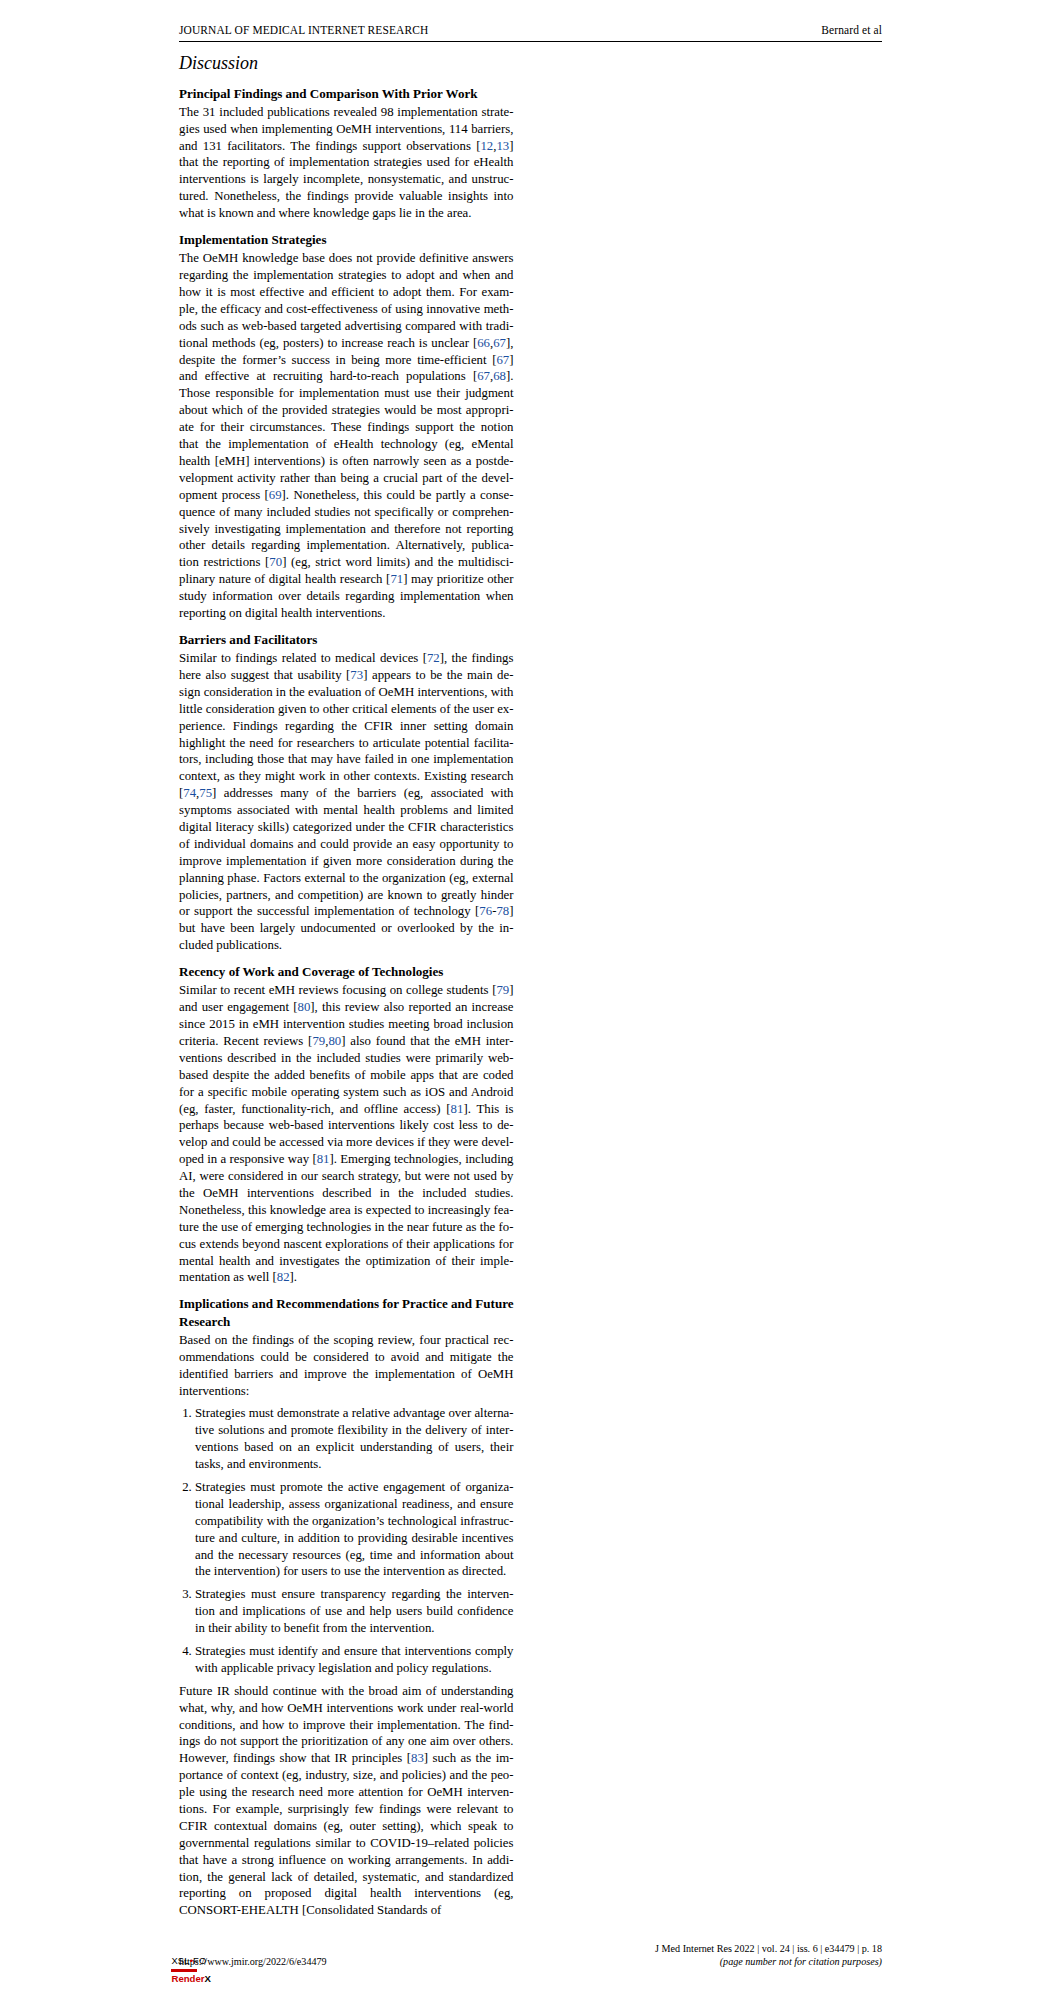Journal of Medical Internet Research Bernard et al
Discussion
Principal Findings and Comparison With Prior Work
The 31 included publications revealed 98 implementation strategies used when implementing OeMH interventions, 114 barriers, and 131 facilitators. The findings support observations [12,13] that the reporting of implementation strategies used for eHealth interventions is largely incomplete, nonsystematic, and unstructured. Nonetheless, the findings provide valuable insights into what is known and where knowledge gaps lie in the area.
Implementation Strategies
The OeMH knowledge base does not provide definitive answers regarding the implementation strategies to adopt and when and how it is most effective and efficient to adopt them. For example, the efficacy and cost-effectiveness of using innovative methods such as web-based targeted advertising compared with traditional methods (eg, posters) to increase reach is unclear [66,67], despite the former’s success in being more time-efficient [67] and effective at recruiting hard-to-reach populations [67,68]. Those responsible for implementation must use their judgment about which of the provided strategies would be most appropriate for their circumstances. These findings support the notion that the implementation of eHealth technology (eg, eMental health [eMH] interventions) is often narrowly seen as a postdevelopment activity rather than being a crucial part of the development process [69]. Nonetheless, this could be partly a consequence of many included studies not specifically or comprehensively investigating implementation and therefore not reporting other details regarding implementation. Alternatively, publication restrictions [70] (eg, strict word limits) and the multidisciplinary nature of digital health research [71] may prioritize other study information over details regarding implementation when reporting on digital health interventions.
Barriers and Facilitators
Similar to findings related to medical devices [72], the findings here also suggest that usability [73] appears to be the main design consideration in the evaluation of OeMH interventions, with little consideration given to other critical elements of the user experience. Findings regarding the CFIR inner setting domain highlight the need for researchers to articulate potential facilitators, including those that may have failed in one implementation context, as they might work in other contexts. Existing research [74,75] addresses many of the barriers (eg, associated with symptoms associated with mental health problems and limited digital literacy skills) categorized under the CFIR characteristics of individual domains and could provide an easy opportunity to improve implementation if given more consideration during the planning phase. Factors external to the organization (eg, external policies, partners, and competition) are known to greatly hinder or support the successful implementation of technology [76-78] but have been largely undocumented or overlooked by the included publications.
Recency of Work and Coverage of Technologies
Similar to recent eMH reviews focusing on college students [79] and user engagement [80], this review also reported an increase since 2015 in eMH intervention studies meeting broad inclusion criteria. Recent reviews [79,80] also found that the eMH interventions described in the included studies were primarily web-based despite the added benefits of mobile apps that are coded for a specific mobile operating system such as iOS and Android (eg, faster, functionality-rich, and offline access) [81]. This is perhaps because web-based interventions likely cost less to develop and could be accessed via more devices if they were developed in a responsive way [81]. Emerging technologies, including AI, were considered in our search strategy, but were not used by the OeMH interventions described in the included studies. Nonetheless, this knowledge area is expected to increasingly feature the use of emerging technologies in the near future as the focus extends beyond nascent explorations of their applications for mental health and investigates the optimization of their implementation as well [82].
Implications and Recommendations for Practice and Future Research
Based on the findings of the scoping review, four practical recommendations could be considered to avoid and mitigate the identified barriers and improve the implementation of OeMH interventions:
Strategies must demonstrate a relative advantage over alternative solutions and promote flexibility in the delivery of interventions based on an explicit understanding of users, their tasks, and environments.
Strategies must promote the active engagement of organizational leadership, assess organizational readiness, and ensure compatibility with the organization’s technological infrastructure and culture, in addition to providing desirable incentives and the necessary resources (eg, time and information about the intervention) for users to use the intervention as directed.
Strategies must ensure transparency regarding the intervention and implications of use and help users build confidence in their ability to benefit from the intervention.
Strategies must identify and ensure that interventions comply with applicable privacy legislation and policy regulations.
Future IR should continue with the broad aim of understanding what, why, and how OeMH interventions work under real-world conditions, and how to improve their implementation. The findings do not support the prioritization of any one aim over others. However, findings show that IR principles [83] such as the importance of context (eg, industry, size, and policies) and the people using the research need more attention for OeMH interventions. For example, surprisingly few findings were relevant to CFIR contextual domains (eg, outer setting), which speak to governmental regulations similar to COVID-19–related policies that have a strong influence on working arrangements. In addition, the general lack of detailed, systematic, and standardized reporting on proposed digital health interventions (eg, CONSORT-EHEALTH [Consolidated Standards of
https://www.jmir.org/2022/6/e34479
J Med Internet Res 2022 | vol. 24 | iss. 6 | e34479 | p. 18
(page number not for citation purposes)
XSL•FO
Render X